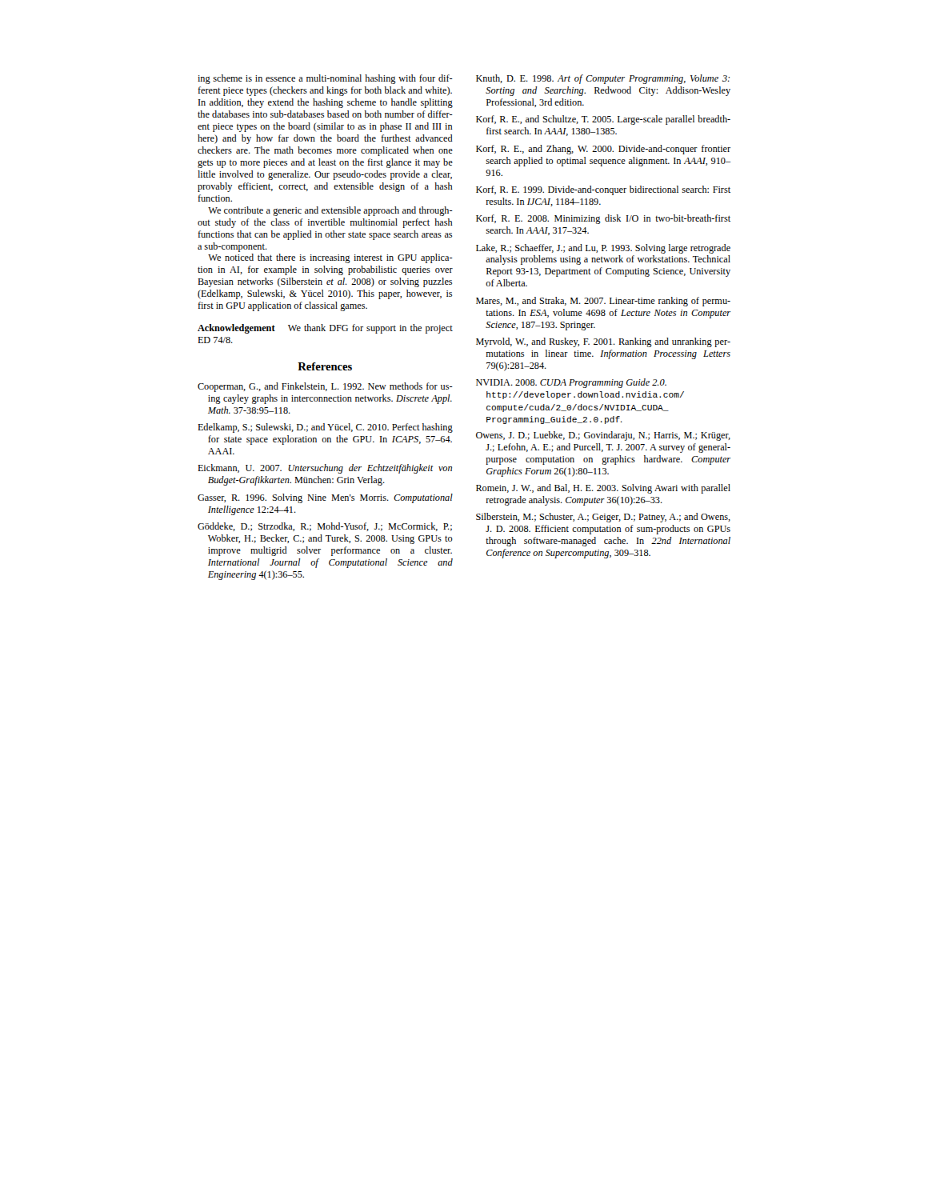ing scheme is in essence a multi-nominal hashing with four different piece types (checkers and kings for both black and white). In addition, they extend the hashing scheme to handle splitting the databases into sub-databases based on both number of different piece types on the board (similar to as in phase II and III in here) and by how far down the board the furthest advanced checkers are. The math becomes more complicated when one gets up to more pieces and at least on the first glance it may be little involved to generalize. Our pseudo-codes provide a clear, provably efficient, correct, and extensible design of a hash function.
We contribute a generic and extensible approach and throughout study of the class of invertible multinomial perfect hash functions that can be applied in other state space search areas as a sub-component.
We noticed that there is increasing interest in GPU application in AI, for example in solving probabilistic queries over Bayesian networks (Silberstein et al. 2008) or solving puzzles (Edelkamp, Sulewski, & Yücel 2010). This paper, however, is first in GPU application of classical games.
Acknowledgement We thank DFG for support in the project ED 74/8.
References
Cooperman, G., and Finkelstein, L. 1992. New methods for using cayley graphs in interconnection networks. Discrete Appl. Math. 37-38:95–118.
Edelkamp, S.; Sulewski, D.; and Yücel, C. 2010. Perfect hashing for state space exploration on the GPU. In ICAPS, 57–64. AAAI.
Eickmann, U. 2007. Untersuchung der Echtzeitfähigkeit von Budget-Grafikkarten. München: Grin Verlag.
Gasser, R. 1996. Solving Nine Men's Morris. Computational Intelligence 12:24–41.
Göddeke, D.; Strzodka, R.; Mohd-Yusof, J.; McCormick, P.; Wobker, H.; Becker, C.; and Turek, S. 2008. Using GPUs to improve multigrid solver performance on a cluster. International Journal of Computational Science and Engineering 4(1):36–55.
Knuth, D. E. 1998. Art of Computer Programming, Volume 3: Sorting and Searching. Redwood City: Addison-Wesley Professional, 3rd edition.
Korf, R. E., and Schultze, T. 2005. Large-scale parallel breadth-first search. In AAAI, 1380–1385.
Korf, R. E., and Zhang, W. 2000. Divide-and-conquer frontier search applied to optimal sequence alignment. In AAAI, 910–916.
Korf, R. E. 1999. Divide-and-conquer bidirectional search: First results. In IJCAI, 1184–1189.
Korf, R. E. 2008. Minimizing disk I/O in two-bit-breath-first search. In AAAI, 317–324.
Lake, R.; Schaeffer, J.; and Lu, P. 1993. Solving large retrograde analysis problems using a network of workstations. Technical Report 93-13, Department of Computing Science, University of Alberta.
Mares, M., and Straka, M. 2007. Linear-time ranking of permutations. In ESA, volume 4698 of Lecture Notes in Computer Science, 187–193. Springer.
Myrvold, W., and Ruskey, F. 2001. Ranking and unranking permutations in linear time. Information Processing Letters 79(6):281–284.
NVIDIA. 2008. CUDA Programming Guide 2.0.
http://developer.download.nvidia.com/
compute/cuda/2_0/docs/NVIDIA_CUDA_
Programming_Guide_2.0.pdf.
Owens, J. D.; Luebke, D.; Govindaraju, N.; Harris, M.; Krüger, J.; Lefohn, A. E.; and Purcell, T. J. 2007. A survey of general-purpose computation on graphics hardware. Computer Graphics Forum 26(1):80–113.
Romein, J. W., and Bal, H. E. 2003. Solving Awari with parallel retrograde analysis. Computer 36(10):26–33.
Silberstein, M.; Schuster, A.; Geiger, D.; Patney, A.; and Owens, J. D. 2008. Efficient computation of sum-products on GPUs through software-managed cache. In 22nd International Conference on Supercomputing, 309–318.